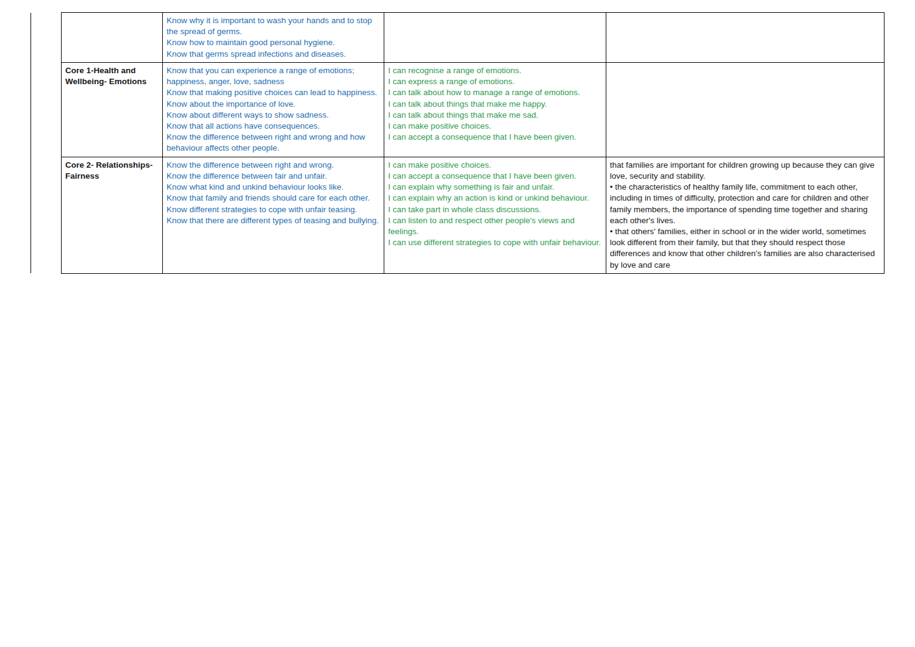| | | Know why it is important to wash your hands and to stop the spread of germs. Know how to maintain good personal hygiene. Know that germs spread infections and diseases. | | |
| | Core 1-Health and Wellbeing- Emotions | Know that you can experience a range of emotions; happiness, anger, love, sadness Know that making positive choices can lead to happiness. Know about the importance of love. Know about different ways to show sadness. Know that all actions have consequences. Know the difference between right and wrong and how behaviour affects other people. | I can recognise a range of emotions. I can express a range of emotions. I can talk about how to manage a range of emotions. I can talk about things that make me happy. I can talk about things that make me sad. I can make positive choices. I can accept a consequence that I have been given. | |
| | Core 2- Relationships- Fairness | Know the difference between right and wrong. Know the difference between fair and unfair. Know what kind and unkind behaviour looks like. Know that family and friends should care for each other. Know different strategies to cope with unfair teasing. Know that there are different types of teasing and bullying. | I can make positive choices. I can accept a consequence that I have been given. I can explain why something is fair and unfair. I can explain why an action is kind or unkind behaviour. I can take part in whole class discussions. I can listen to and respect other people's views and feelings. I can use different strategies to cope with unfair behaviour. | that families are important for children growing up because they can give love, security and stability. • the characteristics of healthy family life, commitment to each other, including in times of difficulty, protection and care for children and other family members, the importance of spending time together and sharing each other's lives. • that others' families, either in school or in the wider world, sometimes look different from their family, but that they should respect those differences and know that other children's families are also characterised by love and care |